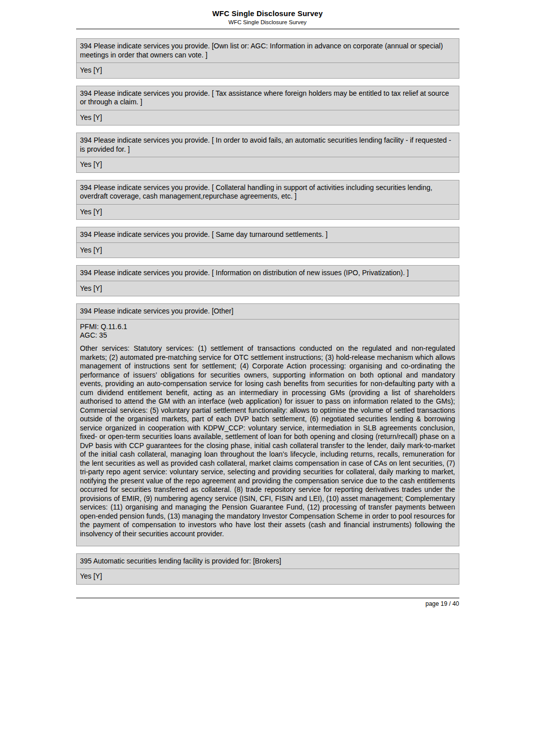WFC Single Disclosure Survey
WFC Single Disclosure Survey
| 394 Please indicate services you provide. [Own list or: AGC: Information in advance on corporate (annual or special) meetings in order that owners can vote. ] |
| Yes [Y] |
| 394 Please indicate services you provide. [ Tax assistance where foreign holders may be entitled to tax relief at source or through a claim. ] |
| Yes [Y] |
| 394 Please indicate services you provide. [ In order to avoid fails, an automatic securities lending facility - if requested - is provided for. ] |
| Yes [Y] |
| 394 Please indicate services you provide. [ Collateral handling in support of activities including securities lending, overdraft coverage, cash management,repurchase agreements, etc. ] |
| Yes [Y] |
| 394 Please indicate services you provide. [ Same day turnaround settlements. ] |
| Yes [Y] |
| 394 Please indicate services you provide. [ Information on distribution of new issues (IPO, Privatization). ] |
| Yes [Y] |
| 394 Please indicate services you provide. [Other] |
| PFMI: Q.11.6.1 AGC: 35 Other services: Statutory services: (1) settlement of transactions conducted on the regulated and non-regulated markets; (2) automated pre-matching service for OTC settlement instructions; (3) hold-release mechanism which allows management of instructions sent for settlement; (4) Corporate Action processing: organising and co-ordinating the performance of issuers’ obligations for securities owners, supporting information on both optional and mandatory events, providing an auto-compensation service for losing cash benefits from securities for non-defaulting party with a cum dividend entitlement benefit, acting as an intermediary in processing GMs (providing a list of shareholders authorised to attend the GM with an interface (web application) for issuer to pass on information related to the GMs); Commercial services: (5) voluntary partial settlement functionality: allows to optimise the volume of settled transactions outside of the organised markets, part of each DVP batch settlement, (6) negotiated securities lending & borrowing service organized in cooperation with KDPW_CCP: voluntary service, intermediation in SLB agreements conclusion, fixed- or open-term securities loans available, settlement of loan for both opening and closing (return/recall) phase on a DvP basis with CCP guarantees for the closing phase, initial cash collateral transfer to the lender, daily mark-to-market of the initial cash collateral, managing loan throughout the loan’s lifecycle, including returns, recalls, remuneration for the lent securities as well as provided cash collateral, market claims compensation in case of CAs on lent securities, (7) tri-party repo agent service: voluntary service, selecting and providing securities for collateral, daily marking to market, notifying the present value of the repo agreement and providing the compensation service due to the cash entitlements occurred for securities transferred as collateral. (8) trade repository service for reporting derivatives trades under the provisions of EMIR, (9) numbering agency service (ISIN, CFI, FISIN and LEI), (10) asset management; Complementary services: (11) organising and managing the Pension Guarantee Fund, (12) processing of transfer payments between open-ended pension funds, (13) managing the mandatory Investor Compensation Scheme in order to pool resources for the payment of compensation to investors who have lost their assets (cash and financial instruments) following the insolvency of their securities account provider. |
| 395 Automatic securities lending facility is provided for: [Brokers] |
| Yes [Y] |
page 19 / 40